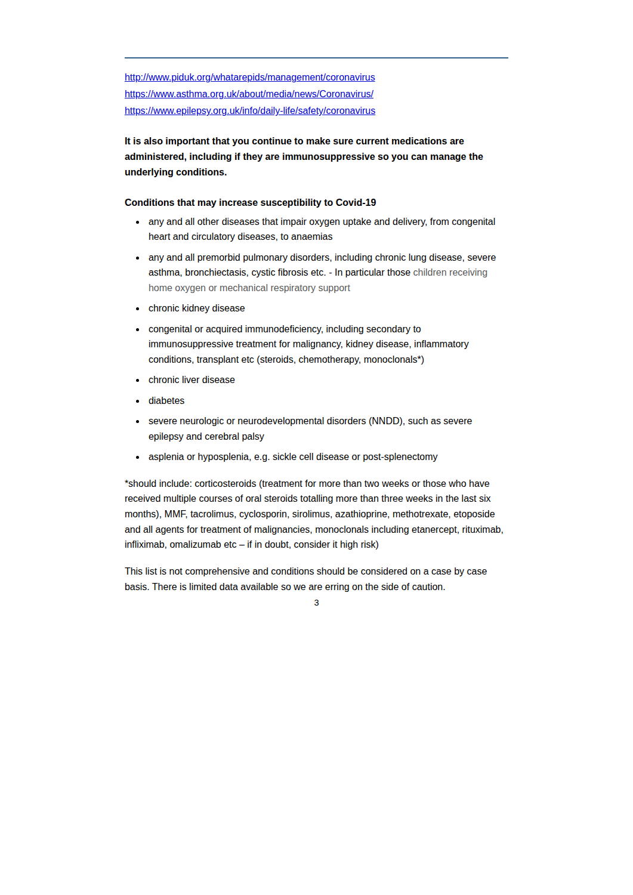http://www.piduk.org/whatarepids/management/coronavirus
https://www.asthma.org.uk/about/media/news/Coronavirus/
https://www.epilepsy.org.uk/info/daily-life/safety/coronavirus
It is also important that you continue to make sure current medications are administered, including if they are immunosuppressive so you can manage the underlying conditions.
Conditions that may increase susceptibility to Covid-19
any and all other diseases that impair oxygen uptake and delivery, from congenital heart and circulatory diseases, to anaemias
any and all premorbid pulmonary disorders, including chronic lung disease, severe asthma, bronchiectasis, cystic fibrosis etc. - In particular those children receiving home oxygen or mechanical respiratory support
chronic kidney disease
congenital or acquired immunodeficiency, including secondary to immunosuppressive treatment for malignancy, kidney disease, inflammatory conditions, transplant etc (steroids, chemotherapy, monoclonals*)
chronic liver disease
diabetes
severe neurologic or neurodevelopmental disorders (NNDD), such as severe epilepsy and cerebral palsy
asplenia or hyposplenia, e.g. sickle cell disease or post-splenectomy
*should include: corticosteroids (treatment for more than two weeks or those who have received multiple courses of oral steroids totalling more than three weeks in the last six months), MMF, tacrolimus, cyclosporin, sirolimus, azathioprine, methotrexate, etoposide and all agents for treatment of malignancies, monoclonals including etanercept, rituximab, infliximab, omalizumab etc – if in doubt, consider it high risk)
This list is not comprehensive and conditions should be considered on a case by case basis. There is limited data available so we are erring on the side of caution.
3